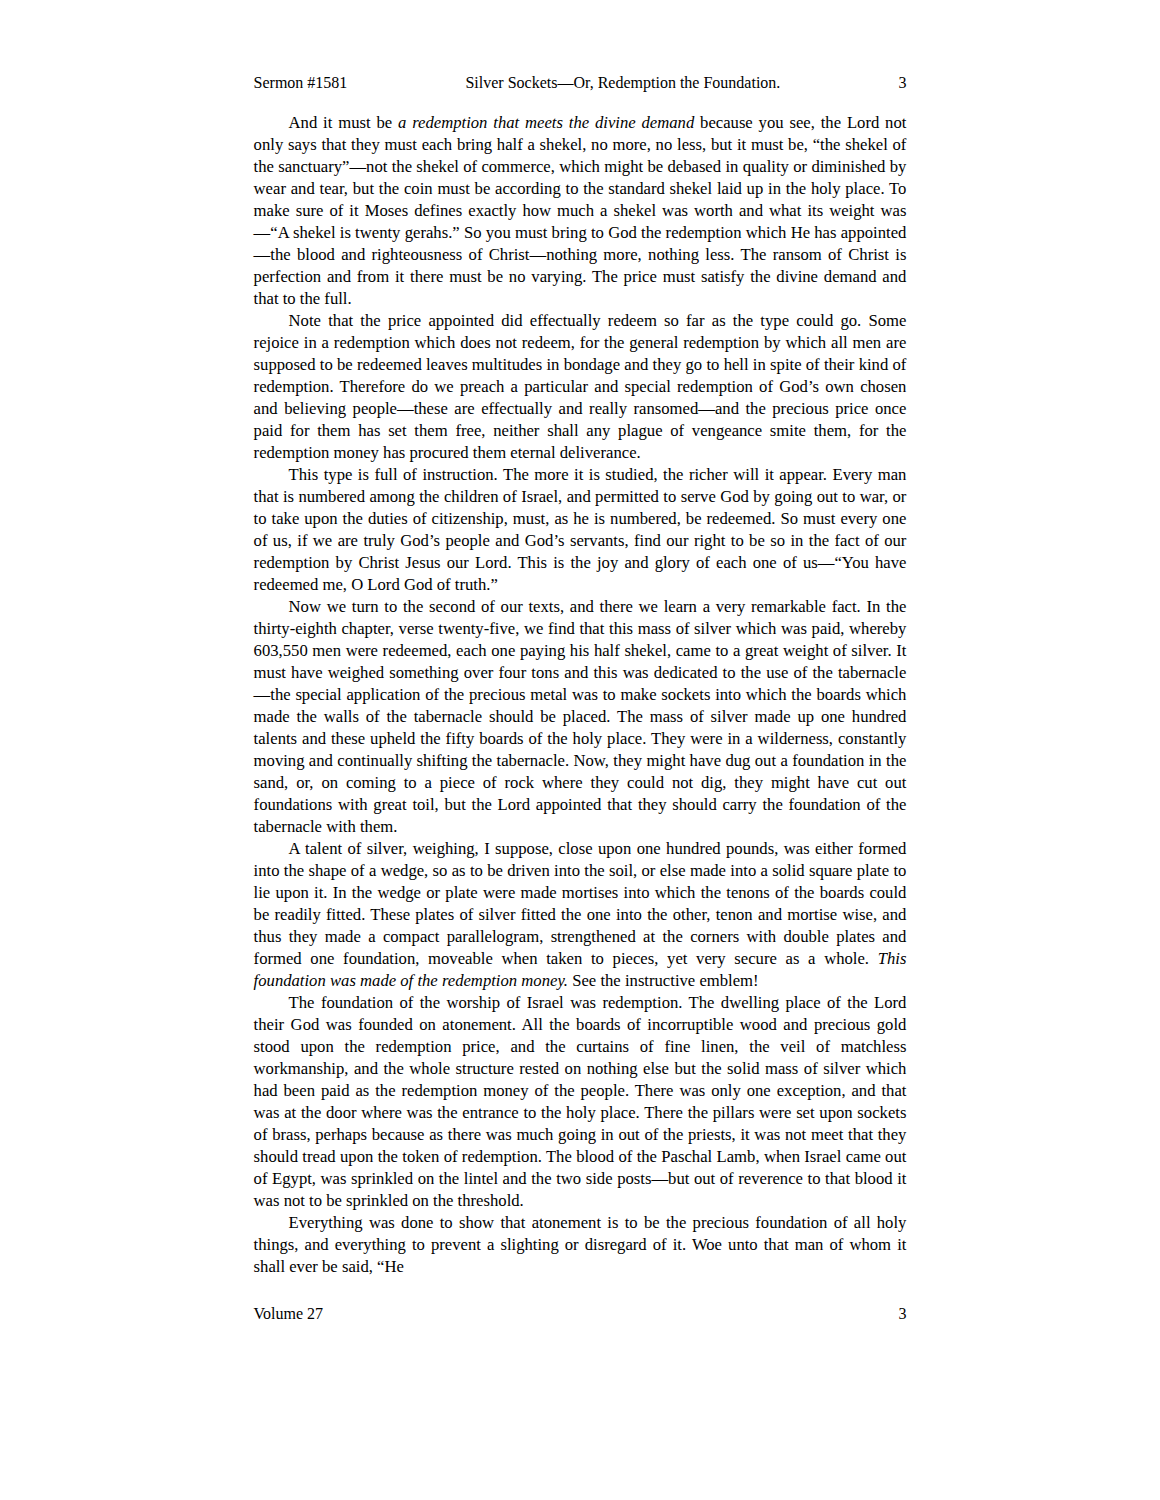Sermon #1581 Silver Sockets—Or, Redemption the Foundation. 3
And it must be a redemption that meets the divine demand because you see, the Lord not only says that they must each bring half a shekel, no more, no less, but it must be, “the shekel of the sanctuary”—not the shekel of commerce, which might be debased in quality or diminished by wear and tear, but the coin must be according to the standard shekel laid up in the holy place. To make sure of it Moses defines exactly how much a shekel was worth and what its weight was—“A shekel is twenty gerahs.” So you must bring to God the redemption which He has appointed—the blood and righteousness of Christ—nothing more, nothing less. The ransom of Christ is perfection and from it there must be no varying. The price must satisfy the divine demand and that to the full.
Note that the price appointed did effectually redeem so far as the type could go. Some rejoice in a redemption which does not redeem, for the general redemption by which all men are supposed to be redeemed leaves multitudes in bondage and they go to hell in spite of their kind of redemption. Therefore do we preach a particular and special redemption of God’s own chosen and believing people—these are effectually and really ransomed—and the precious price once paid for them has set them free, neither shall any plague of vengeance smite them, for the redemption money has procured them eternal deliverance.
This type is full of instruction. The more it is studied, the richer will it appear. Every man that is numbered among the children of Israel, and permitted to serve God by going out to war, or to take upon the duties of citizenship, must, as he is numbered, be redeemed. So must every one of us, if we are truly God’s people and God’s servants, find our right to be so in the fact of our redemption by Christ Jesus our Lord. This is the joy and glory of each one of us—“You have redeemed me, O Lord God of truth.”
Now we turn to the second of our texts, and there we learn a very remarkable fact. In the thirty-eighth chapter, verse twenty-five, we find that this mass of silver which was paid, whereby 603,550 men were redeemed, each one paying his half shekel, came to a great weight of silver. It must have weighed something over four tons and this was dedicated to the use of the tabernacle—the special application of the precious metal was to make sockets into which the boards which made the walls of the tabernacle should be placed. The mass of silver made up one hundred talents and these upheld the fifty boards of the holy place. They were in a wilderness, constantly moving and continually shifting the tabernacle. Now, they might have dug out a foundation in the sand, or, on coming to a piece of rock where they could not dig, they might have cut out foundations with great toil, but the Lord appointed that they should carry the foundation of the tabernacle with them.
A talent of silver, weighing, I suppose, close upon one hundred pounds, was either formed into the shape of a wedge, so as to be driven into the soil, or else made into a solid square plate to lie upon it. In the wedge or plate were made mortises into which the tenons of the boards could be readily fitted. These plates of silver fitted the one into the other, tenon and mortise wise, and thus they made a compact parallelogram, strengthened at the corners with double plates and formed one foundation, moveable when taken to pieces, yet very secure as a whole. This foundation was made of the redemption money. See the instructive emblem!
The foundation of the worship of Israel was redemption. The dwelling place of the Lord their God was founded on atonement. All the boards of incorruptible wood and precious gold stood upon the redemption price, and the curtains of fine linen, the veil of matchless workmanship, and the whole structure rested on nothing else but the solid mass of silver which had been paid as the redemption money of the people. There was only one exception, and that was at the door where was the entrance to the holy place. There the pillars were set upon sockets of brass, perhaps because as there was much going in out of the priests, it was not meet that they should tread upon the token of redemption. The blood of the Paschal Lamb, when Israel came out of Egypt, was sprinkled on the lintel and the two side posts—but out of reverence to that blood it was not to be sprinkled on the threshold.
Everything was done to show that atonement is to be the precious foundation of all holy things, and everything to prevent a slighting or disregard of it. Woe unto that man of whom it shall ever be said, “He
Volume 27 3